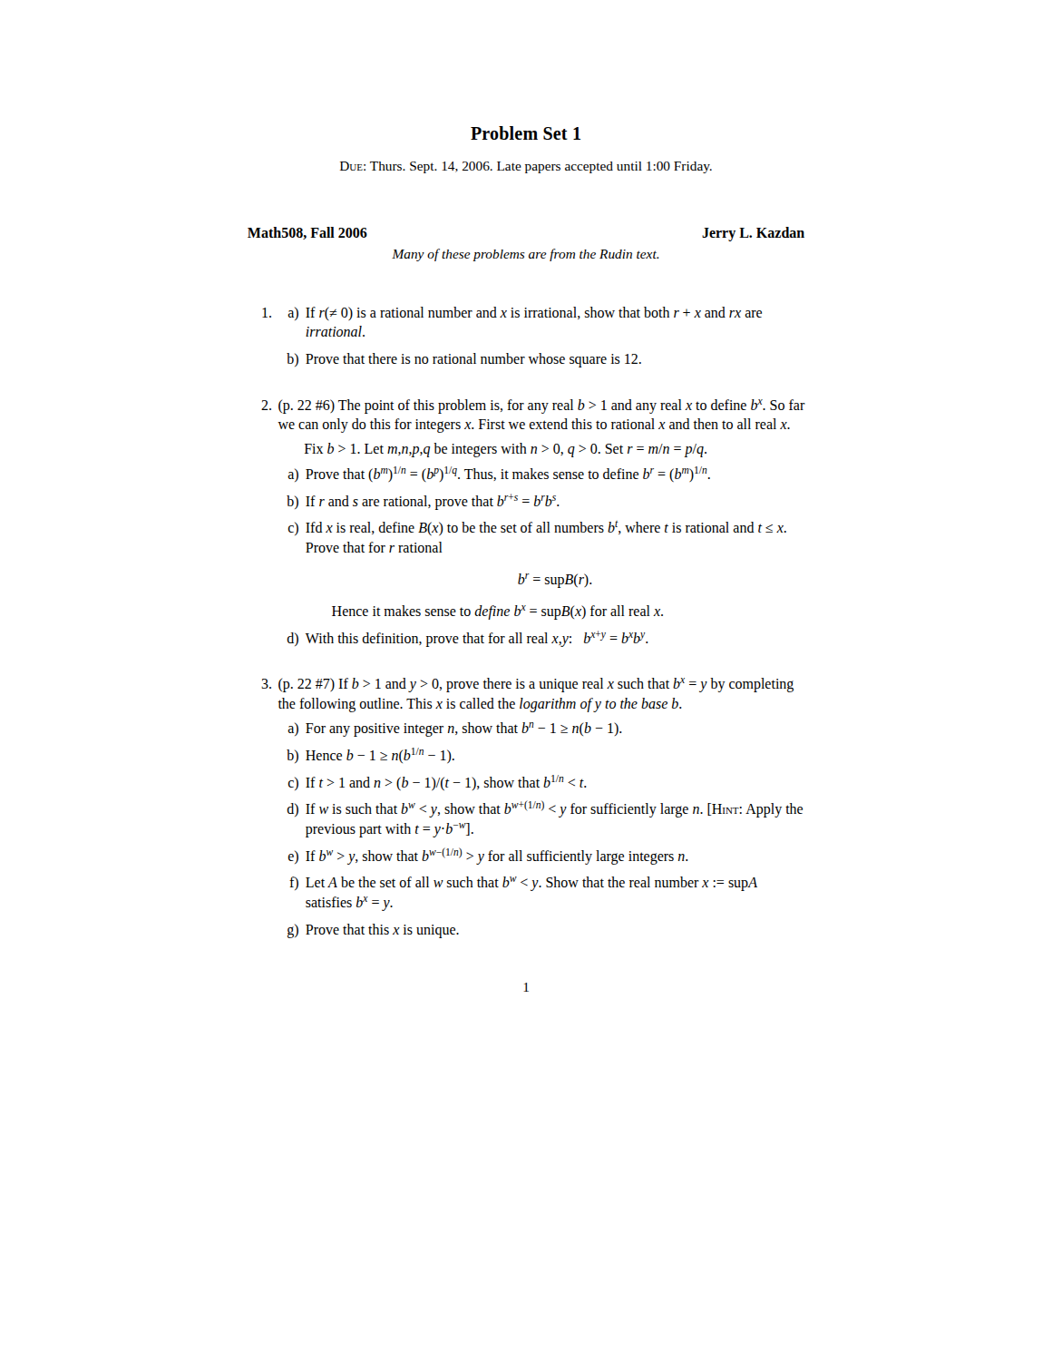Problem Set 1
Due: Thurs. Sept. 14, 2006. Late papers accepted until 1:00 Friday.
Math508, Fall 2006 Jerry L. Kazdan
Many of these problems are from the Rudin text.
1.
a) If r(≠ 0) is a rational number and x is irrational, show that both r + x and rx are irrational.
b) Prove that there is no rational number whose square is 12.
2.
(p. 22 #6) The point of this problem is, for any real b > 1 and any real x to define bx. So far we can only do this for integers x. First we extend this to rational x and then to all real x.
Fix b > 1. Let m,n,p,q be integers with n > 0, q > 0. Set r = m/n = p/q.
a) Prove that (bm)1/n = (bp)1/q. Thus, it makes sense to define br = (bm)1/n.
b) If r and s are rational, prove that br+s = brbs.
c) Ifd x is real, define B(x) to be the set of all numbers bt, where t is rational and t ≤ x. Prove that for r rational
br = supB(r).
Hence it makes sense to define bx = supB(x) for all real x.
d) With this definition, prove that for all real x,y: bx+y = bxby.
3.
(p. 22 #7) If b > 1 and y > 0, prove there is a unique real x such that bx = y by completing the following outline. This x is called the logarithm of y to the base b.
a) For any positive integer n, show that bn − 1 ≥ n(b − 1).
b) Hence b − 1 ≥ n(b1/n − 1).
c) If t > 1 and n > (b − 1)/(t − 1), show that b1/n < t.
d) If w is such that bw < y, show that bw+(1/n) < y for sufficiently large n. [Hint: Apply the previous part with t = y·b−w].
e) If bw > y, show that bw−(1/n) > y for all sufficiently large integers n.
f) Let A be the set of all w such that bw < y. Show that the real number x := supA satisfies bx = y.
g) Prove that this x is unique.
1